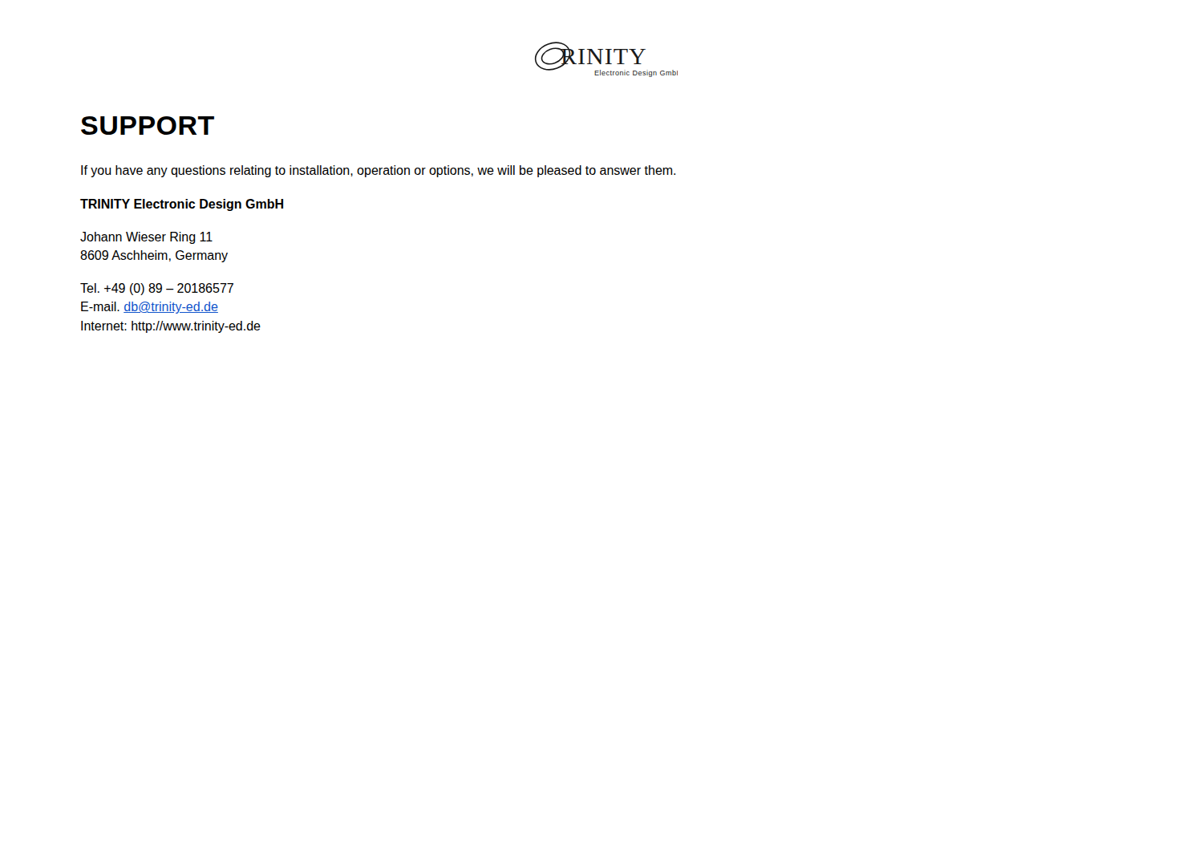RINITY Electronic Design GmbH
SUPPORT
If you have any questions relating to installation, operation or options, we will be pleased to answer them.
TRINITY Electronic Design GmbH
Johann Wieser Ring 11
8609 Aschheim, Germany
Tel. +49 (0) 89 – 20186577
E-mail. db@trinity-ed.de
Internet: http://www.trinity-ed.de